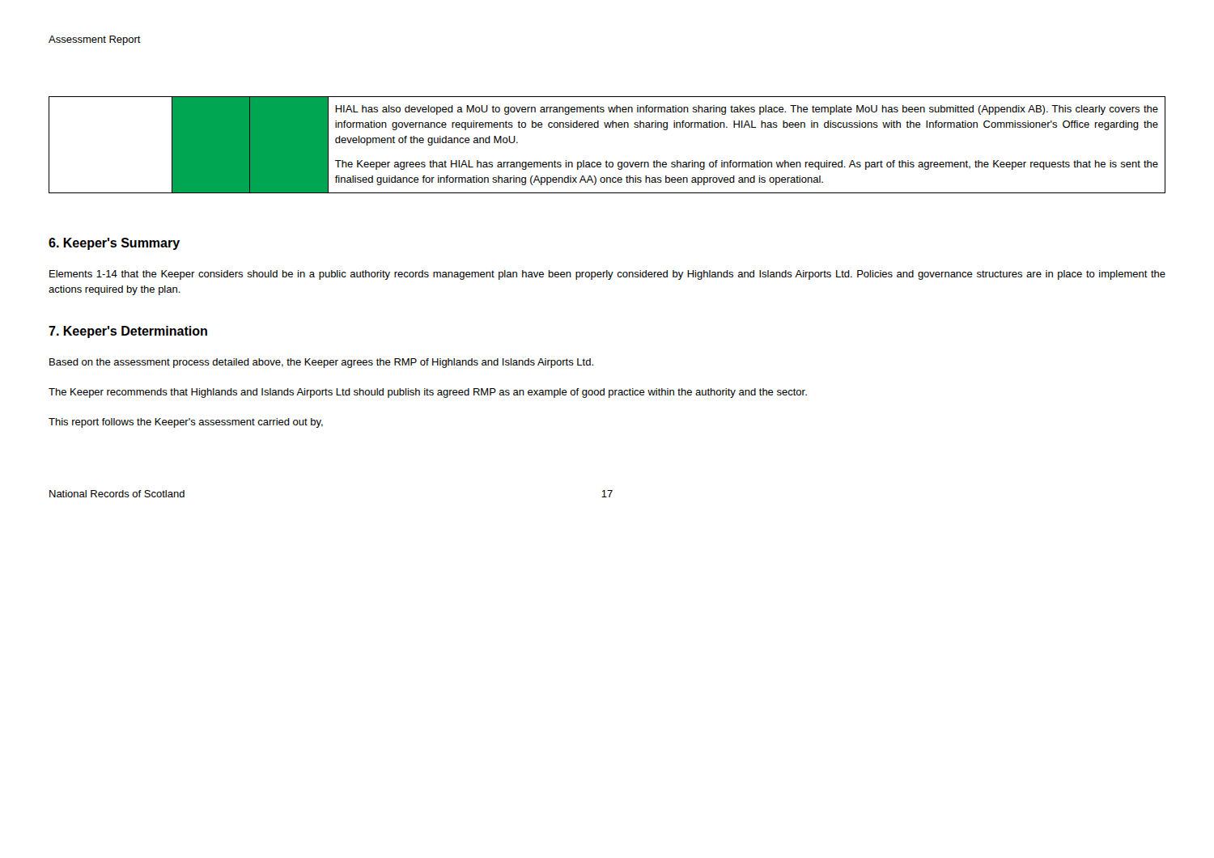Assessment Report
| | | | HIAL has also developed a MoU to govern arrangements when information sharing takes place. The template MoU has been submitted (Appendix AB). This clearly covers the information governance requirements to be considered when sharing information. HIAL has been in discussions with the Information Commissioner's Office regarding the development of the guidance and MoU. The Keeper agrees that HIAL has arrangements in place to govern the sharing of information when required. As part of this agreement, the Keeper requests that he is sent the finalised guidance for information sharing (Appendix AA) once this has been approved and is operational. |
6. Keeper's Summary
Elements 1-14 that the Keeper considers should be in a public authority records management plan have been properly considered by Highlands and Islands Airports Ltd. Policies and governance structures are in place to implement the actions required by the plan.
7. Keeper's Determination
Based on the assessment process detailed above, the Keeper agrees the RMP of Highlands and Islands Airports Ltd.
The Keeper recommends that Highlands and Islands Airports Ltd should publish its agreed RMP as an example of good practice within the authority and the sector.
This report follows the Keeper's assessment carried out by,
National Records of Scotland 17